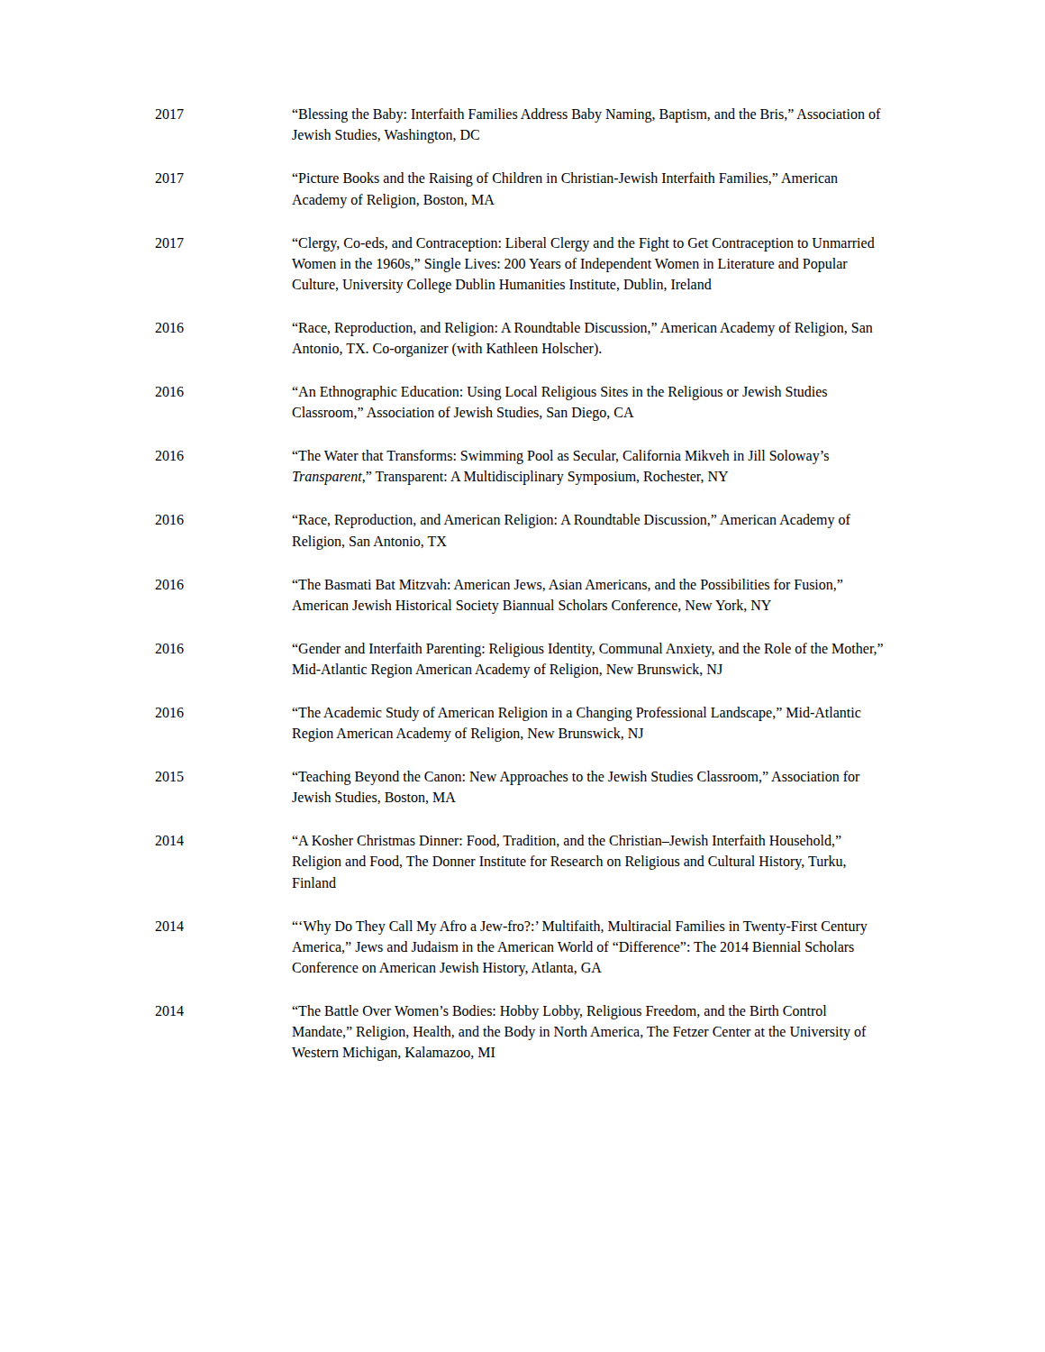2017
“Blessing the Baby: Interfaith Families Address Baby Naming, Baptism, and the Bris,” Association of Jewish Studies, Washington, DC
2017
“Picture Books and the Raising of Children in Christian-Jewish Interfaith Families,” American Academy of Religion, Boston, MA
2017
“Clergy, Co-eds, and Contraception: Liberal Clergy and the Fight to Get Contraception to Unmarried Women in the 1960s,” Single Lives: 200 Years of Independent Women in Literature and Popular Culture, University College Dublin Humanities Institute, Dublin, Ireland
2016
“Race, Reproduction, and Religion: A Roundtable Discussion,” American Academy of Religion, San Antonio, TX. Co-organizer (with Kathleen Holscher).
2016
“An Ethnographic Education: Using Local Religious Sites in the Religious or Jewish Studies Classroom,” Association of Jewish Studies, San Diego, CA
2016
“The Water that Transforms: Swimming Pool as Secular, California Mikveh in Jill Soloway’s Transparent,” Transparent: A Multidisciplinary Symposium, Rochester, NY
2016
“Race, Reproduction, and American Religion: A Roundtable Discussion,” American Academy of Religion, San Antonio, TX
2016
“The Basmati Bat Mitzvah: American Jews, Asian Americans, and the Possibilities for Fusion,” American Jewish Historical Society Biannual Scholars Conference, New York, NY
2016
“Gender and Interfaith Parenting: Religious Identity, Communal Anxiety, and the Role of the Mother,” Mid-Atlantic Region American Academy of Religion, New Brunswick, NJ
2016
“The Academic Study of American Religion in a Changing Professional Landscape,” Mid-Atlantic Region American Academy of Religion, New Brunswick, NJ
2015
“Teaching Beyond the Canon: New Approaches to the Jewish Studies Classroom,” Association for Jewish Studies, Boston, MA
2014
“A Kosher Christmas Dinner: Food, Tradition, and the Christian–Jewish Interfaith Household,” Religion and Food, The Donner Institute for Research on Religious and Cultural History, Turku, Finland
2014
“‘Why Do They Call My Afro a Jew-fro?:’ Multifaith, Multiracial Families in Twenty-First Century America,” Jews and Judaism in the American World of “Difference”: The 2014 Biennial Scholars Conference on American Jewish History, Atlanta, GA
2014
“The Battle Over Women’s Bodies: Hobby Lobby, Religious Freedom, and the Birth Control Mandate,” Religion, Health, and the Body in North America, The Fetzer Center at the University of Western Michigan, Kalamazoo, MI